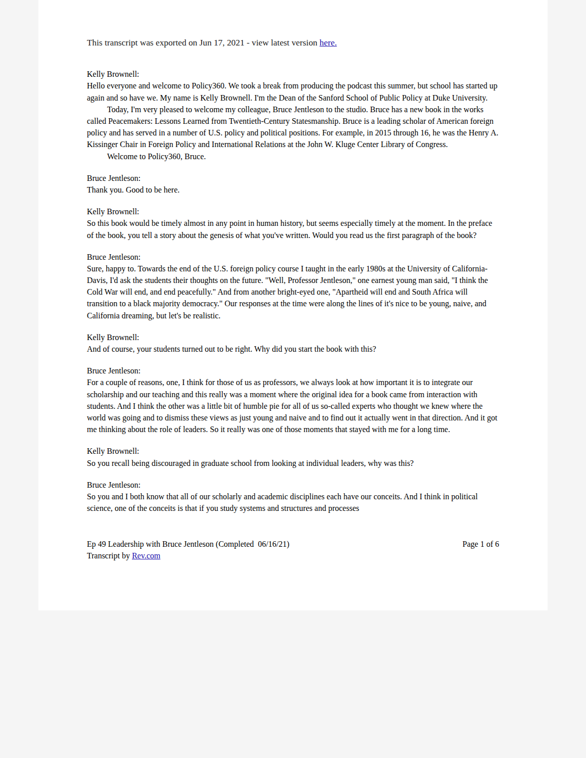This transcript was exported on Jun 17, 2021 - view latest version here.
Kelly Brownell:
Hello everyone and welcome to Policy360. We took a break from producing the podcast this summer, but school has started up again and so have we. My name is Kelly Brownell. I'm the Dean of the Sanford School of Public Policy at Duke University.
Today, I'm very pleased to welcome my colleague, Bruce Jentleson to the studio. Bruce has a new book in the works called Peacemakers: Lessons Learned from Twentieth-Century Statesmanship. Bruce is a leading scholar of American foreign policy and has served in a number of U.S. policy and political positions. For example, in 2015 through 16, he was the Henry A. Kissinger Chair in Foreign Policy and International Relations at the John W. Kluge Center Library of Congress.
Welcome to Policy360, Bruce.
Bruce Jentleson:
Thank you. Good to be here.
Kelly Brownell:
So this book would be timely almost in any point in human history, but seems especially timely at the moment. In the preface of the book, you tell a story about the genesis of what you've written. Would you read us the first paragraph of the book?
Bruce Jentleson:
Sure, happy to. Towards the end of the U.S. foreign policy course I taught in the early 1980s at the University of California-Davis, I'd ask the students their thoughts on the future. "Well, Professor Jentleson," one earnest young man said, "I think the Cold War will end, and end peacefully." And from another bright-eyed one, "Apartheid will end and South Africa will transition to a black majority democracy." Our responses at the time were along the lines of it's nice to be young, naive, and California dreaming, but let's be realistic.
Kelly Brownell:
And of course, your students turned out to be right. Why did you start the book with this?
Bruce Jentleson:
For a couple of reasons, one, I think for those of us as professors, we always look at how important it is to integrate our scholarship and our teaching and this really was a moment where the original idea for a book came from interaction with students. And I think the other was a little bit of humble pie for all of us so-called experts who thought we knew where the world was going and to dismiss these views as just young and naive and to find out it actually went in that direction. And it got me thinking about the role of leaders. So it really was one of those moments that stayed with me for a long time.
Kelly Brownell:
So you recall being discouraged in graduate school from looking at individual leaders, why was this?
Bruce Jentleson:
So you and I both know that all of our scholarly and academic disciplines each have our conceits. And I think in political science, one of the conceits is that if you study systems and structures and processes
Ep 49 Leadership with Bruce Jentleson (Completed 06/16/21)
Transcript by Rev.com
Page 1 of 6